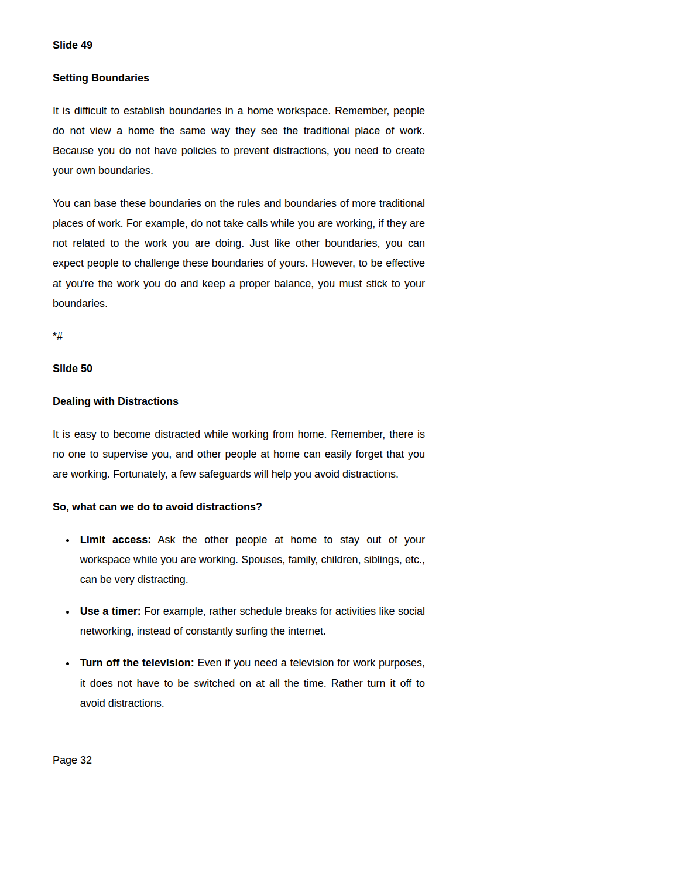Slide 49
Setting Boundaries
It is difficult to establish boundaries in a home workspace. Remember, people do not view a home the same way they see the traditional place of work. Because you do not have policies to prevent distractions, you need to create your own boundaries.
You can base these boundaries on the rules and boundaries of more traditional places of work. For example, do not take calls while you are working, if they are not related to the work you are doing. Just like other boundaries, you can expect people to challenge these boundaries of yours. However, to be effective at you're the work you do and keep a proper balance, you must stick to your boundaries.
*#
Slide 50
Dealing with Distractions
It is easy to become distracted while working from home. Remember, there is no one to supervise you, and other people at home can easily forget that you are working. Fortunately, a few safeguards will help you avoid distractions.
So, what can we do to avoid distractions?
Limit access: Ask the other people at home to stay out of your workspace while you are working. Spouses, family, children, siblings, etc., can be very distracting.
Use a timer: For example, rather schedule breaks for activities like social networking, instead of constantly surfing the internet.
Turn off the television: Even if you need a television for work purposes, it does not have to be switched on at all the time. Rather turn it off to avoid distractions.
Page 32